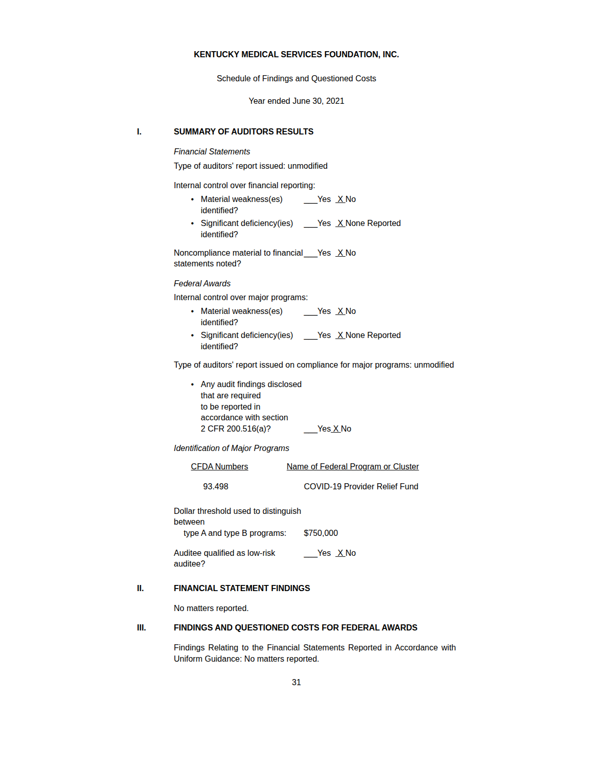KENTUCKY MEDICAL SERVICES FOUNDATION, INC.
Schedule of Findings and Questioned Costs
Year ended June 30, 2021
I. SUMMARY OF AUDITORS RESULTS
Financial Statements
Type of auditors' report issued: unmodified
Internal control over financial reporting:
• Material weakness(es) identified? ___Yes X No
• Significant deficiency(ies) identified? ___Yes X None Reported
Noncompliance material to financial statements noted? ___Yes X No
Federal Awards
Internal control over major programs:
• Material weakness(es) identified? ___Yes X No
• Significant deficiency(ies) identified? ___Yes X None Reported
Type of auditors' report issued on compliance for major programs: unmodified
• Any audit findings disclosed that are required
to be reported in accordance with section
2 CFR 200.516(a)? ___Yes X No
Identification of Major Programs
CFDA Numbers Name of Federal Program or Cluster
93.498 COVID-19 Provider Relief Fund
Dollar threshold used to distinguish between
type A and type B programs: $750,000
Auditee qualified as low-risk auditee? ___Yes X No
II. FINANCIAL STATEMENT FINDINGS
No matters reported.
III. FINDINGS AND QUESTIONED COSTS FOR FEDERAL AWARDS
Findings Relating to the Financial Statements Reported in Accordance with Uniform Guidance: No matters reported.
31